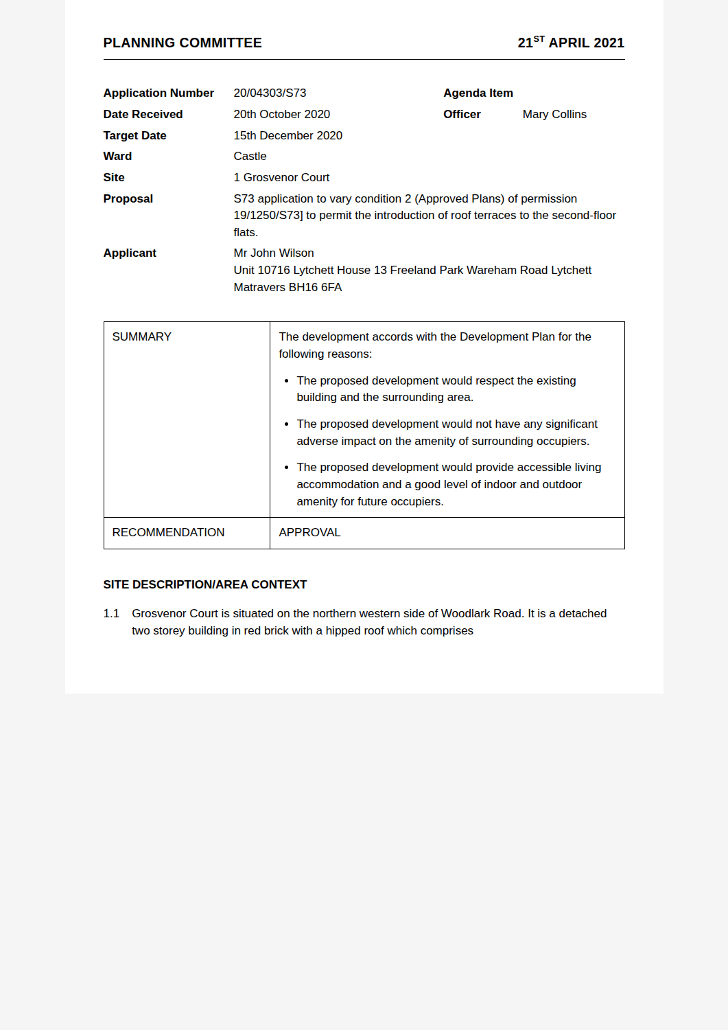PLANNING COMMITTEE 21ST APRIL 2021
| Application Number | 20/04303/S73 | Agenda Item | |
| Date Received | 20th October 2020 | Officer | Mary Collins |
| Target Date | 15th December 2020 |
| Ward | Castle |
| Site | 1 Grosvenor Court |
| Proposal | S73 application to vary condition 2 (Approved Plans) of permission 19/1250/S73] to permit the introduction of roof terraces to the second-floor flats. |
| Applicant | Mr John Wilson Unit 10716 Lytchett House 13 Freeland Park Wareham Road Lytchett Matravers BH16 6FA |
| SUMMARY | The development accords with the Development Plan for the following reasons: The proposed development would respect the existing building and the surrounding area. The proposed development would not have any significant adverse impact on the amenity of surrounding occupiers. The proposed development would provide accessible living accommodation and a good level of indoor and outdoor amenity for future occupiers. |
| RECOMMENDATION | APPROVAL |
Site Description/Area Context
1.1 Grosvenor Court is situated on the northern western side of Woodlark Road. It is a detached two storey building in red brick with a hipped roof which comprises